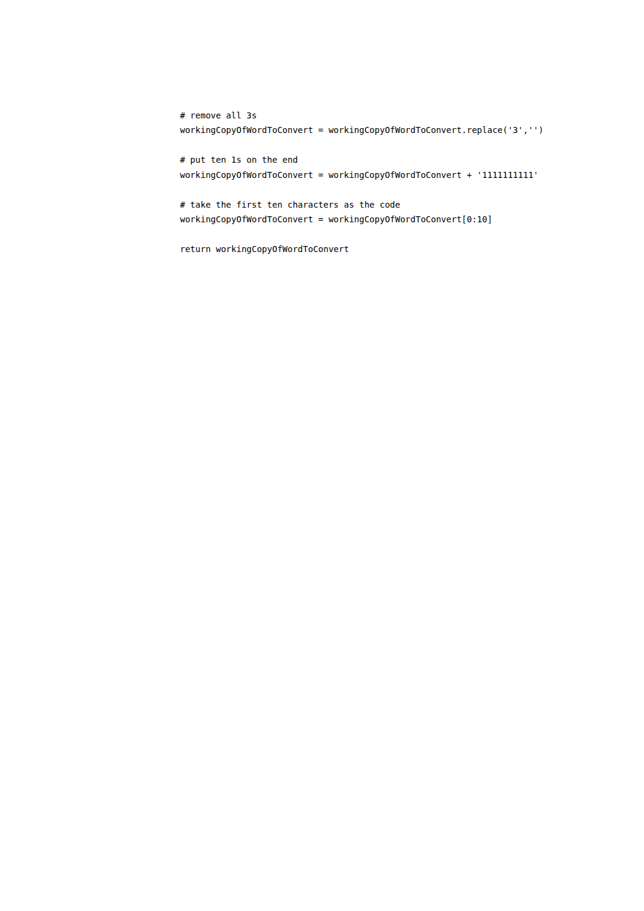# remove all 3s
workingCopyOfWordToConvert = workingCopyOfWordToConvert.replace('3','')

# put ten 1s on the end
workingCopyOfWordToConvert = workingCopyOfWordToConvert + '1111111111'

# take the first ten characters as the code
workingCopyOfWordToConvert = workingCopyOfWordToConvert[0:10]

return workingCopyOfWordToConvert